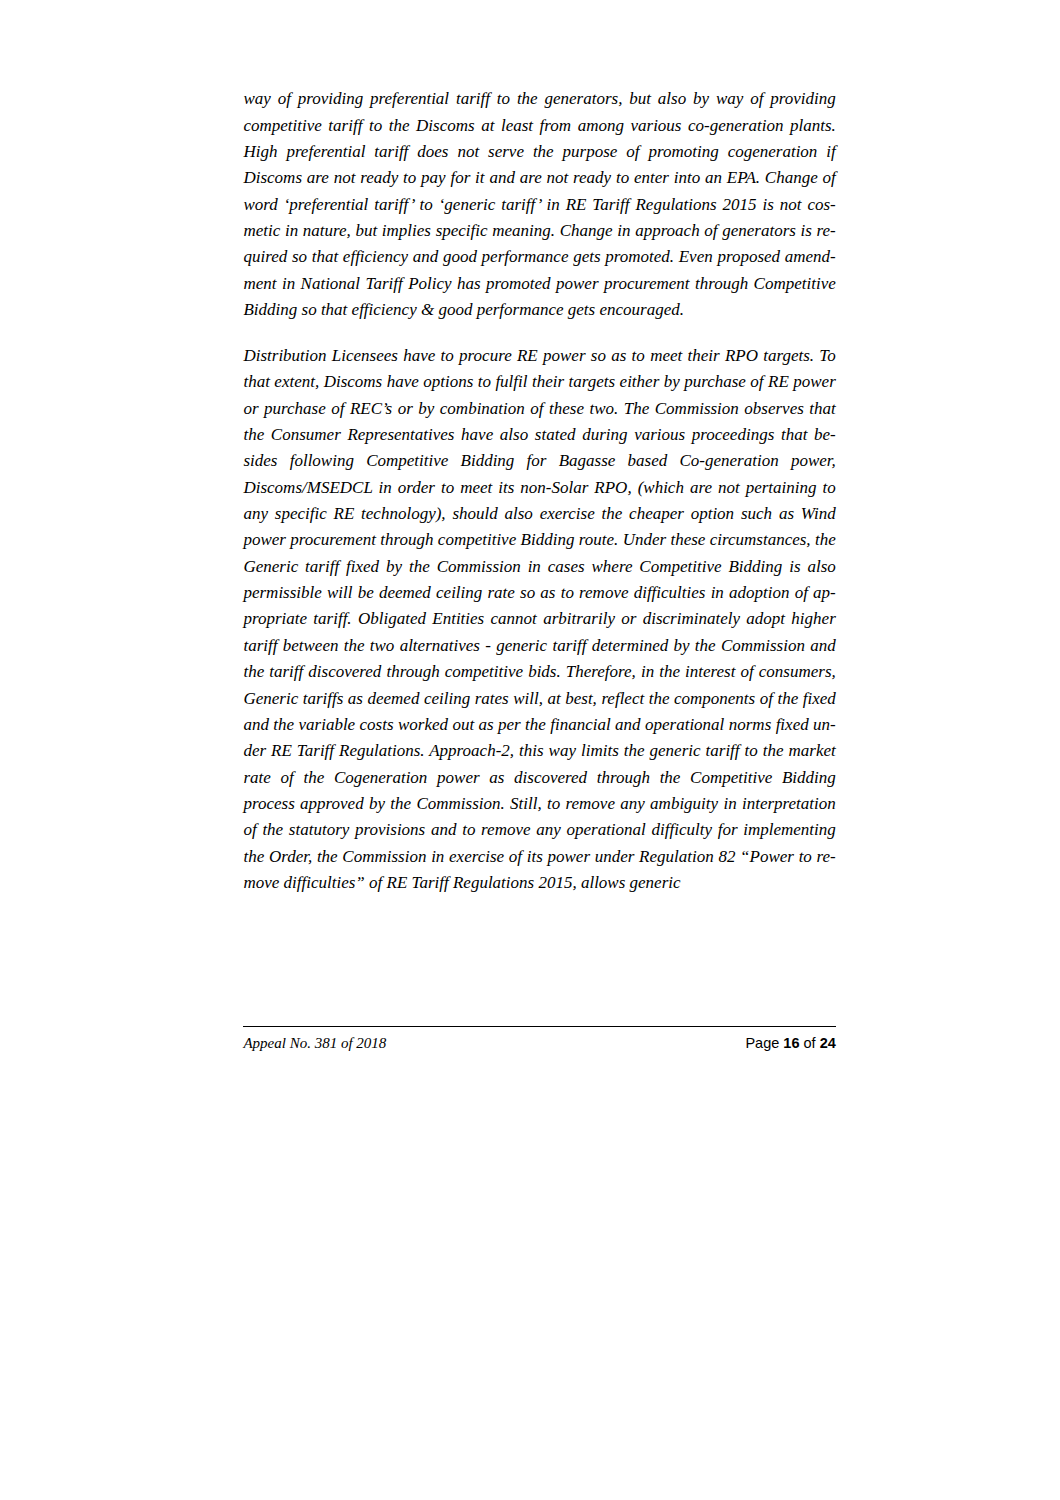way of providing preferential tariff to the generators, but also by way of providing competitive tariff to the Discoms at least from among various co-generation plants. High preferential tariff does not serve the purpose of promoting cogeneration if Discoms are not ready to pay for it and are not ready to enter into an EPA. Change of word ‘preferential tariff’ to ‘generic tariff’ in RE Tariff Regulations 2015 is not cosmetic in nature, but implies specific meaning. Change in approach of generators is required so that efficiency and good performance gets promoted. Even proposed amendment in National Tariff Policy has promoted power procurement through Competitive Bidding so that efficiency & good performance gets encouraged.
Distribution Licensees have to procure RE power so as to meet their RPO targets. To that extent, Discoms have options to fulfil their targets either by purchase of RE power or purchase of REC’s or by combination of these two. The Commission observes that the Consumer Representatives have also stated during various proceedings that besides following Competitive Bidding for Bagasse based Co-generation power, Discoms/MSEDCL in order to meet its non-Solar RPO, (which are not pertaining to any specific RE technology), should also exercise the cheaper option such as Wind power procurement through competitive Bidding route. Under these circumstances, the Generic tariff fixed by the Commission in cases where Competitive Bidding is also permissible will be deemed ceiling rate so as to remove difficulties in adoption of appropriate tariff. Obligated Entities cannot arbitrarily or discriminately adopt higher tariff between the two alternatives - generic tariff determined by the Commission and the tariff discovered through competitive bids. Therefore, in the interest of consumers, Generic tariffs as deemed ceiling rates will, at best, reflect the components of the fixed and the variable costs worked out as per the financial and operational norms fixed under RE Tariff Regulations. Approach-2, this way limits the generic tariff to the market rate of the Cogeneration power as discovered through the Competitive Bidding process approved by the Commission. Still, to remove any ambiguity in interpretation of the statutory provisions and to remove any operational difficulty for implementing the Order, the Commission in exercise of its power under Regulation 82 “Power to remove difficulties” of RE Tariff Regulations 2015, allows generic
Appeal No. 381 of 2018 Page 16 of 24